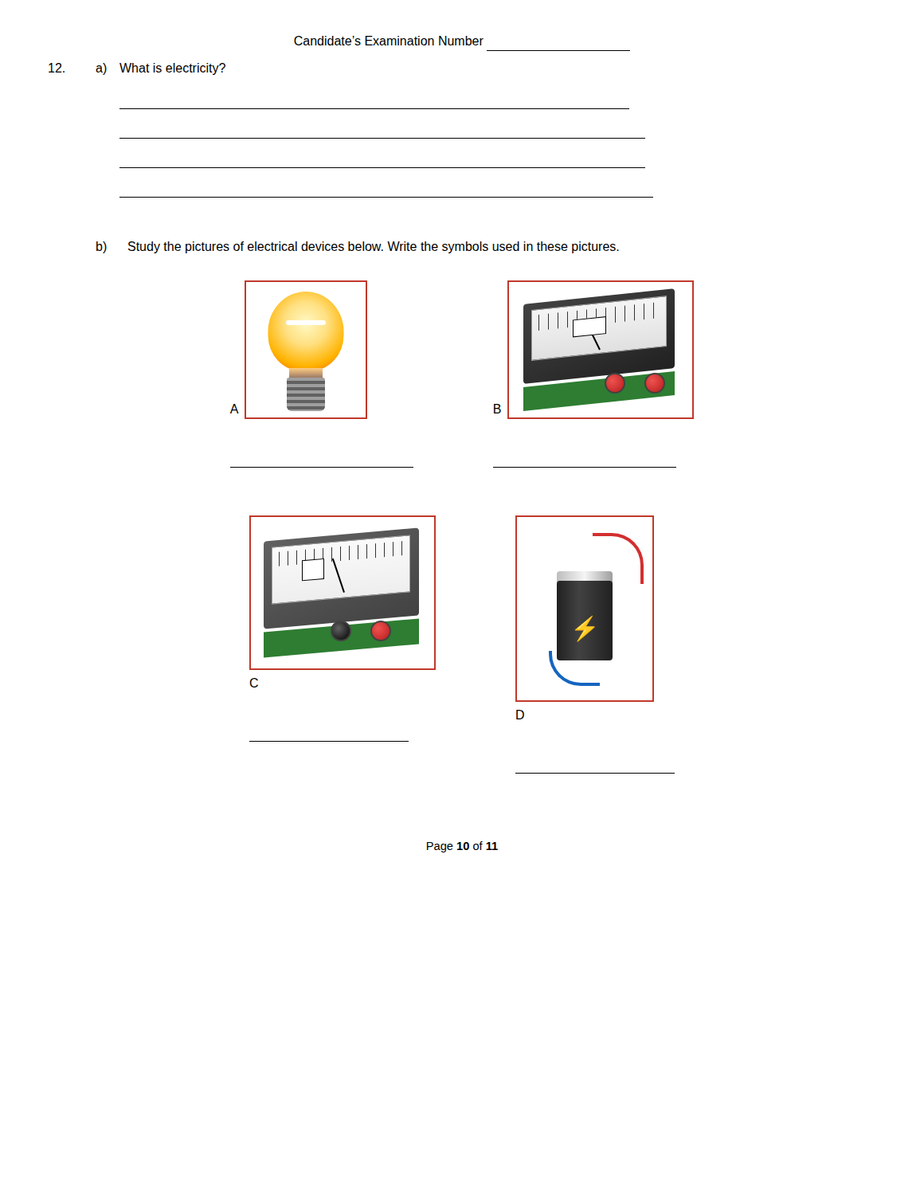Candidate’s Examination Number
12.
a)
What is electricity?
b)
Study the pictures of electrical devices below. Write the symbols used in these pictures.
A
B
C
+
⚡
D
Page 10 of 11